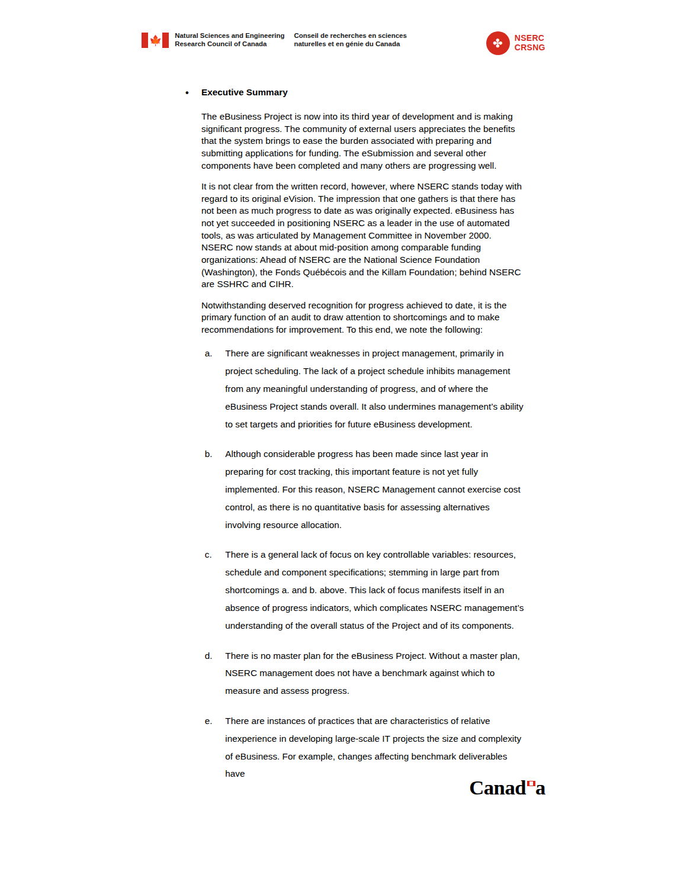🍁
Natural Sciences and Engineering
Research Council of Canada Conseil de recherches en sciences
naturelles et en génie du Canada
NSERC
CRSNG
Executive Summary
The eBusiness Project is now into its third year of development and is making significant progress. The community of external users appreciates the benefits that the system brings to ease the burden associated with preparing and submitting applications for funding. The eSubmission and several other components have been completed and many others are progressing well.
It is not clear from the written record, however, where NSERC stands today with regard to its original eVision. The impression that one gathers is that there has not been as much progress to date as was originally expected. eBusiness has not yet succeeded in positioning NSERC as a leader in the use of automated tools, as was articulated by Management Committee in November 2000. NSERC now stands at about mid-position among comparable funding organizations: Ahead of NSERC are the National Science Foundation (Washington), the Fonds Québécois and the Killam Foundation; behind NSERC are SSHRC and CIHR.
Notwithstanding deserved recognition for progress achieved to date, it is the primary function of an audit to draw attention to shortcomings and to make recommendations for improvement. To this end, we note the following:
There are significant weaknesses in project management, primarily in project scheduling. The lack of a project schedule inhibits management from any meaningful understanding of progress, and of where the eBusiness Project stands overall. It also undermines management’s ability to set targets and priorities for future eBusiness development.
Although considerable progress has been made since last year in preparing for cost tracking, this important feature is not yet fully implemented. For this reason, NSERC Management cannot exercise cost control, as there is no quantitative basis for assessing alternatives involving resource allocation.
There is a general lack of focus on key controllable variables: resources, schedule and component specifications; stemming in large part from shortcomings a. and b. above. This lack of focus manifests itself in an absence of progress indicators, which complicates NSERC management’s understanding of the overall status of the Project and of its components.
There is no master plan for the eBusiness Project. Without a master plan, NSERC management does not have a benchmark against which to measure and assess progress.
There are instances of practices that are characteristics of relative inexperience in developing large-scale IT projects the size and complexity of eBusiness. For example, changes affecting benchmark deliverables have
Canad a